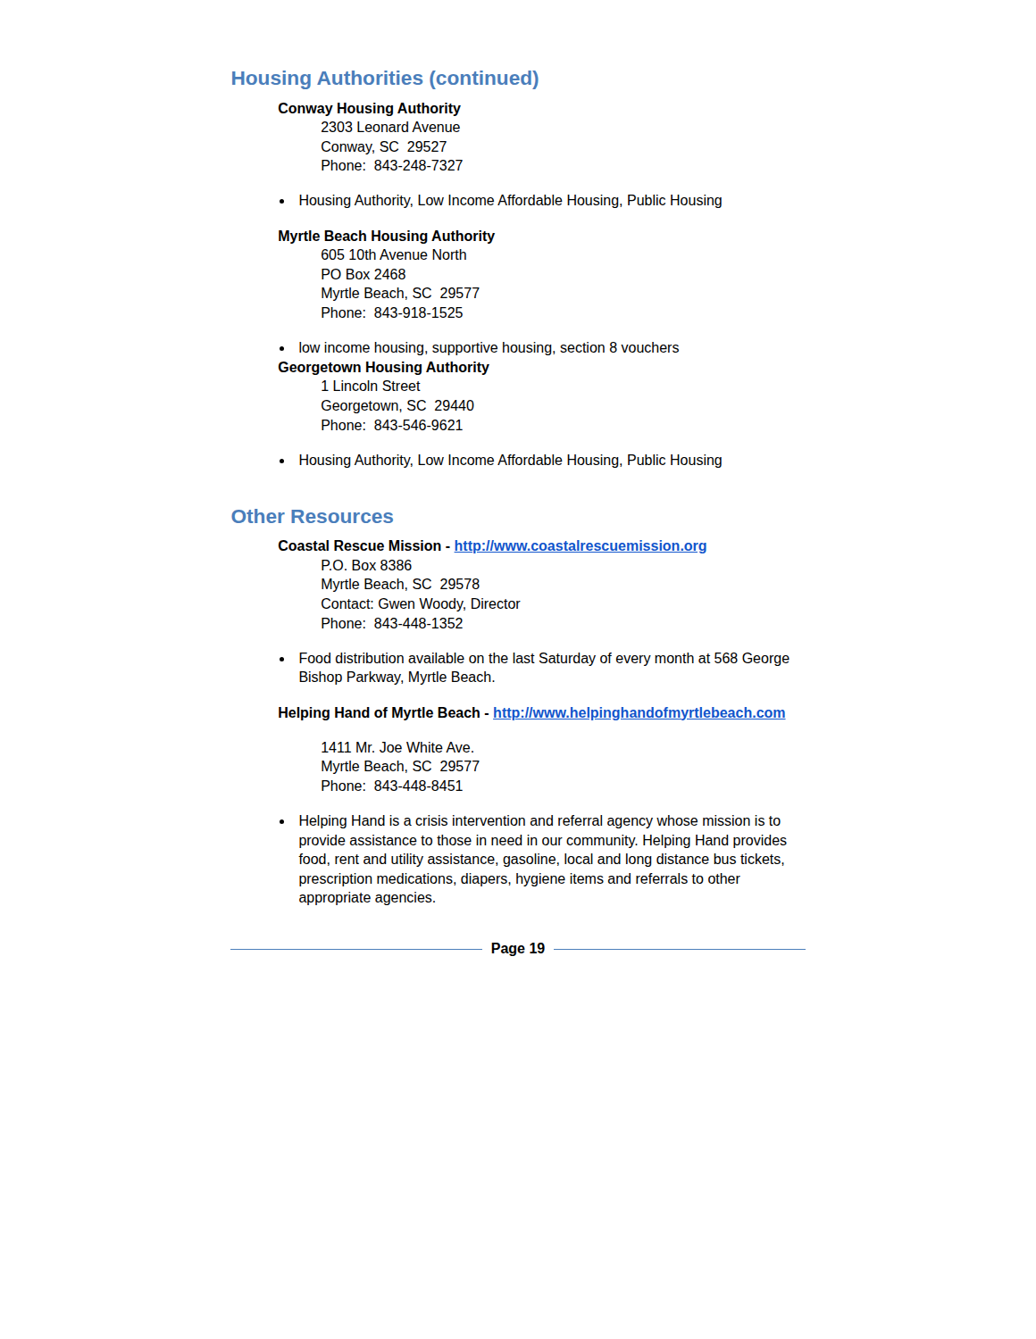Housing Authorities (continued)
Conway Housing Authority
2303 Leonard Avenue
Conway, SC 29527
Phone: 843-248-7327
Housing Authority, Low Income Affordable Housing, Public Housing
Myrtle Beach Housing Authority
605 10th Avenue North
PO Box 2468
Myrtle Beach, SC 29577
Phone: 843-918-1525
low income housing, supportive housing, section 8 vouchers
Georgetown Housing Authority
1 Lincoln Street
Georgetown, SC 29440
Phone: 843-546-9621
Housing Authority, Low Income Affordable Housing, Public Housing
Other Resources
Coastal Rescue Mission - http://www.coastalrescuemission.org
P.O. Box 8386
Myrtle Beach, SC 29578
Contact: Gwen Woody, Director
Phone: 843-448-1352
Food distribution available on the last Saturday of every month at 568 George Bishop Parkway, Myrtle Beach.
Helping Hand of Myrtle Beach - http://www.helpinghandofmyrtlebeach.com
1411 Mr. Joe White Ave.
Myrtle Beach, SC 29577
Phone: 843-448-8451
Helping Hand is a crisis intervention and referral agency whose mission is to provide assistance to those in need in our community. Helping Hand provides food, rent and utility assistance, gasoline, local and long distance bus tickets, prescription medications, diapers, hygiene items and referrals to other appropriate agencies.
Page 19